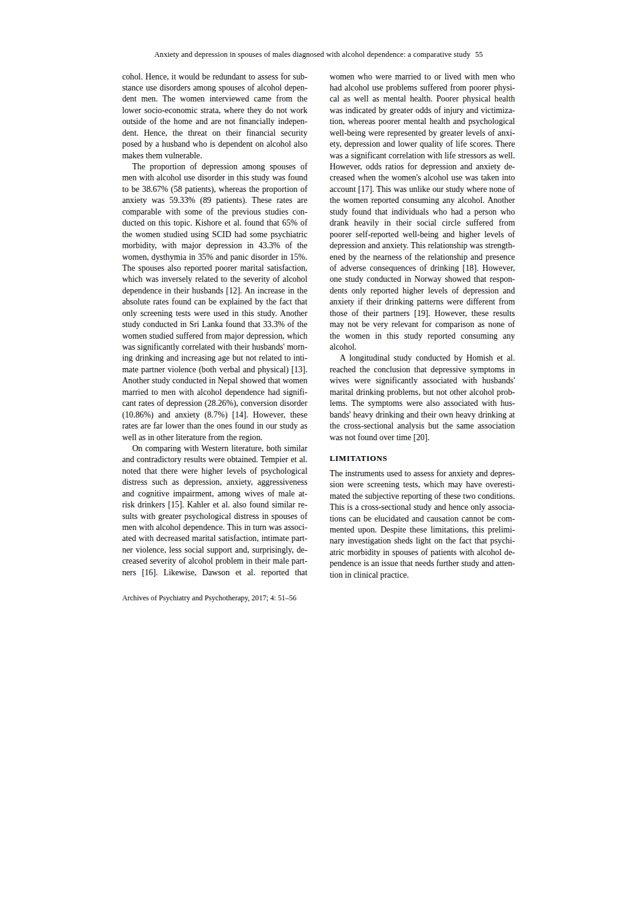Anxiety and depression in spouses of males diagnosed with alcohol dependence: a comparative study55
cohol. Hence, it would be redundant to assess for substance use disorders among spouses of alcohol dependent men. The women interviewed came from the lower socio-economic strata, where they do not work outside of the home and are not financially independent. Hence, the threat on their financial security posed by a husband who is dependent on alcohol also makes them vulnerable.
The proportion of depression among spouses of men with alcohol use disorder in this study was found to be 38.67% (58 patients), whereas the proportion of anxiety was 59.33% (89 patients). These rates are comparable with some of the previous studies conducted on this topic. Kishore et al. found that 65% of the women studied using SCID had some psychiatric morbidity, with major depression in 43.3% of the women, dysthymia in 35% and panic disorder in 15%. The spouses also reported poorer marital satisfaction, which was inversely related to the severity of alcohol dependence in their husbands [12]. An increase in the absolute rates found can be explained by the fact that only screening tests were used in this study. Another study conducted in Sri Lanka found that 33.3% of the women studied suffered from major depression, which was significantly correlated with their husbands' morning drinking and increasing age but not related to intimate partner violence (both verbal and physical) [13]. Another study conducted in Nepal showed that women married to men with alcohol dependence had significant rates of depression (28.26%), conversion disorder (10.86%) and anxiety (8.7%) [14]. However, these rates are far lower than the ones found in our study as well as in other literature from the region.
On comparing with Western literature, both similar and contradictory results were obtained. Tempier et al. noted that there were higher levels of psychological distress such as depression, anxiety, aggressiveness and cognitive impairment, among wives of male at-risk drinkers [15]. Kahler et al. also found similar results with greater psychological distress in spouses of men with alcohol dependence. This in turn was associated with decreased marital satisfaction, intimate partner violence, less social support and, surprisingly, decreased severity of alcohol problem in their male partners [16]. Likewise, Dawson et al. reported that women who were married to or lived with men who had alcohol use problems suffered from poorer physical as well as mental health. Poorer physical health was indicated by greater odds of injury and victimization, whereas poorer mental health and psychological well-being were represented by greater levels of anxiety, depression and lower quality of life scores. There was a significant correlation with life stressors as well. However, odds ratios for depression and anxiety decreased when the women's alcohol use was taken into account [17]. This was unlike our study where none of the women reported consuming any alcohol. Another study found that individuals who had a person who drank heavily in their social circle suffered from poorer self-reported well-being and higher levels of depression and anxiety. This relationship was strengthened by the nearness of the relationship and presence of adverse consequences of drinking [18]. However, one study conducted in Norway showed that respondents only reported higher levels of depression and anxiety if their drinking patterns were different from those of their partners [19]. However, these results may not be very relevant for comparison as none of the women in this study reported consuming any alcohol.
A longitudinal study conducted by Homish et al. reached the conclusion that depressive symptoms in wives were significantly associated with husbands' marital drinking problems, but not other alcohol problems. The symptoms were also associated with husbands' heavy drinking and their own heavy drinking at the cross-sectional analysis but the same association was not found over time [20].
Limitations
The instruments used to assess for anxiety and depression were screening tests, which may have overestimated the subjective reporting of these two conditions. This is a cross-sectional study and hence only associations can be elucidated and causation cannot be commented upon. Despite these limitations, this preliminary investigation sheds light on the fact that psychiatric morbidity in spouses of patients with alcohol dependence is an issue that needs further study and attention in clinical practice.
Archives of Psychiatry and Psychotherapy, 2017; 4: 51–56